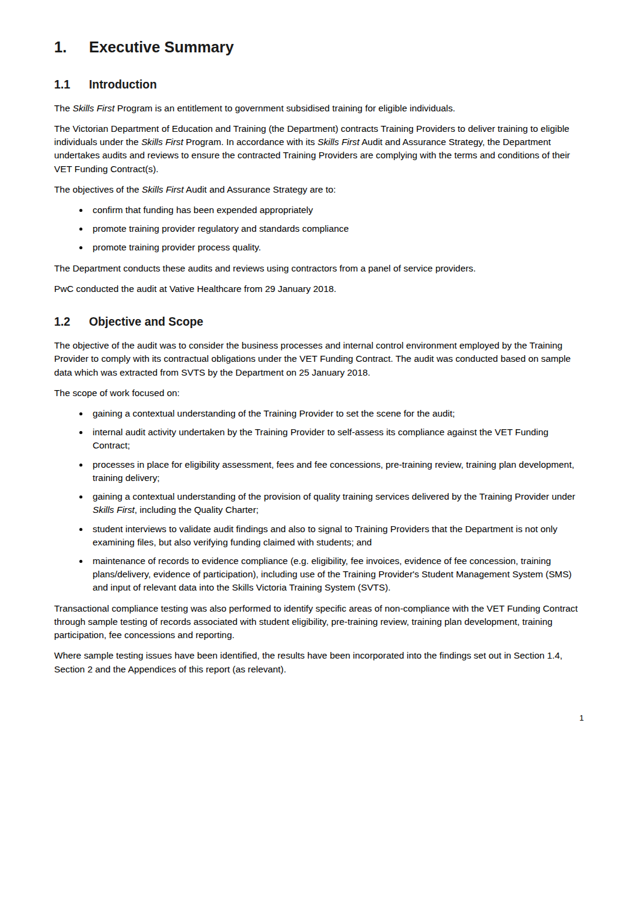1. Executive Summary
1.1 Introduction
The Skills First Program is an entitlement to government subsidised training for eligible individuals.
The Victorian Department of Education and Training (the Department) contracts Training Providers to deliver training to eligible individuals under the Skills First Program. In accordance with its Skills First Audit and Assurance Strategy, the Department undertakes audits and reviews to ensure the contracted Training Providers are complying with the terms and conditions of their VET Funding Contract(s).
The objectives of the Skills First Audit and Assurance Strategy are to:
confirm that funding has been expended appropriately
promote training provider regulatory and standards compliance
promote training provider process quality.
The Department conducts these audits and reviews using contractors from a panel of service providers.
PwC conducted the audit at Vative Healthcare from 29 January 2018.
1.2 Objective and Scope
The objective of the audit was to consider the business processes and internal control environment employed by the Training Provider to comply with its contractual obligations under the VET Funding Contract. The audit was conducted based on sample data which was extracted from SVTS by the Department on 25 January 2018.
The scope of work focused on:
gaining a contextual understanding of the Training Provider to set the scene for the audit;
internal audit activity undertaken by the Training Provider to self-assess its compliance against the VET Funding Contract;
processes in place for eligibility assessment, fees and fee concessions, pre-training review, training plan development, training delivery;
gaining a contextual understanding of the provision of quality training services delivered by the Training Provider under Skills First, including the Quality Charter;
student interviews to validate audit findings and also to signal to Training Providers that the Department is not only examining files, but also verifying funding claimed with students; and
maintenance of records to evidence compliance (e.g. eligibility, fee invoices, evidence of fee concession, training plans/delivery, evidence of participation), including use of the Training Provider's Student Management System (SMS) and input of relevant data into the Skills Victoria Training System (SVTS).
Transactional compliance testing was also performed to identify specific areas of non-compliance with the VET Funding Contract through sample testing of records associated with student eligibility, pre-training review, training plan development, training participation, fee concessions and reporting.
Where sample testing issues have been identified, the results have been incorporated into the findings set out in Section 1.4, Section 2 and the Appendices of this report (as relevant).
1